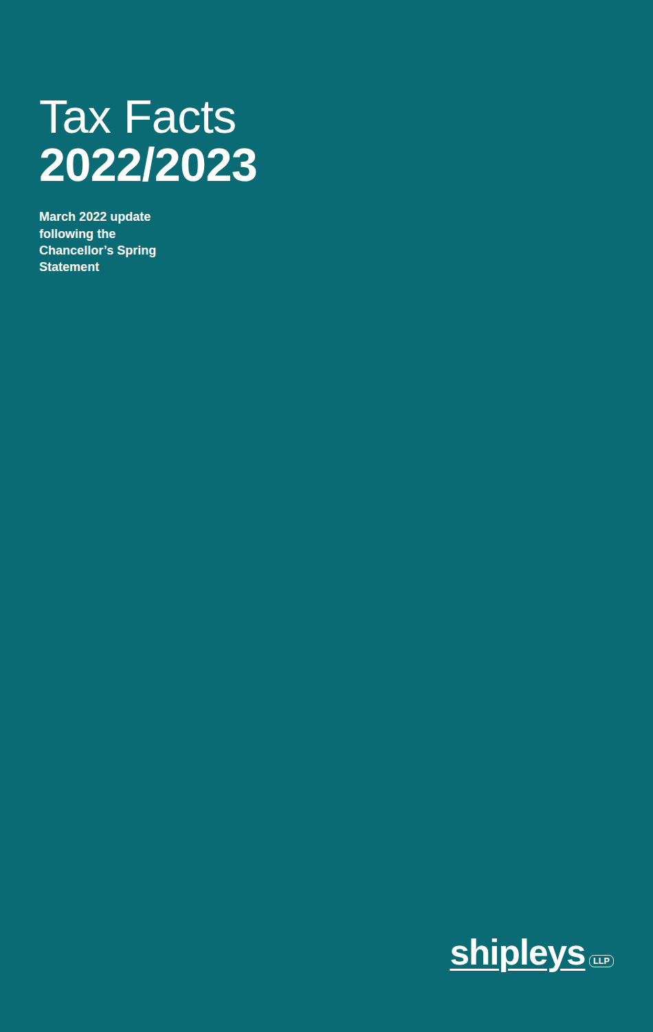Tax Facts 2022/2023
March 2022 update following the Chancellor’s Spring Statement
shipleys LLP